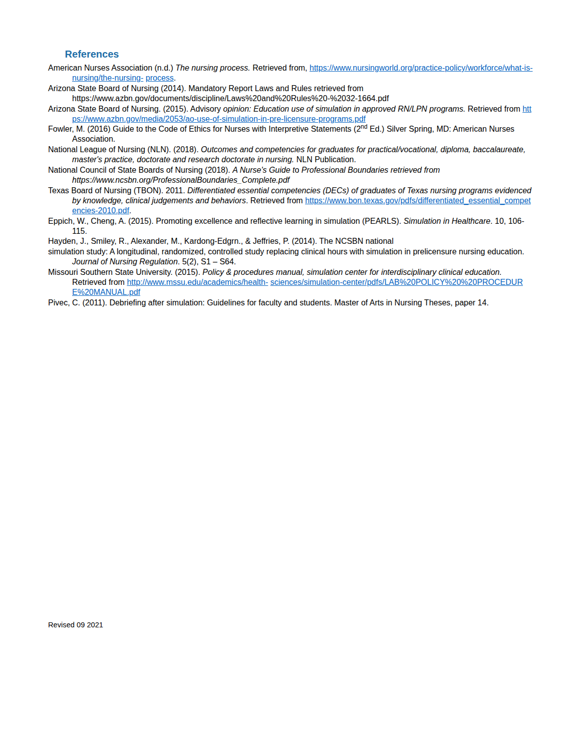References
American Nurses Association (n.d.) The nursing process. Retrieved from, https://www.nursingworld.org/practice-policy/workforce/what-is-nursing/the-nursing- process.
Arizona State Board of Nursing (2014). Mandatory Report Laws and Rules retrieved from https://www.azbn.gov/documents/discipline/Laws%20and%20Rules%20-%2032-1664.pdf
Arizona State Board of Nursing. (2015). Advisory opinion: Education use of simulation in approved RN/LPN programs. Retrieved from https://www.azbn.gov/media/2053/ao-use-of-simulation-in-pre-licensure-programs.pdf
Fowler, M. (2016) Guide to the Code of Ethics for Nurses with Interpretive Statements (2nd Ed.) Silver Spring, MD: American Nurses Association.
National League of Nursing (NLN). (2018). Outcomes and competencies for graduates for practical/vocational, diploma, baccalaureate, master's practice, doctorate and research doctorate in nursing. NLN Publication.
National Council of State Boards of Nursing (2018). A Nurse's Guide to Professional Boundaries retrieved from https://www.ncsbn.org/ProfessionalBoundaries_Complete.pdf
Texas Board of Nursing (TBON). 2011. Differentiated essential competencies (DECs) of graduates of Texas nursing programs evidenced by knowledge, clinical judgements and behaviors. Retrieved from https://www.bon.texas.gov/pdfs/differentiated_essential_competencies-2010.pdf.
Eppich, W., Cheng, A. (2015). Promoting excellence and reflective learning in simulation (PEARLS). Simulation in Healthcare. 10, 106-115.
Hayden, J., Smiley, R., Alexander, M., Kardong-Edgrn., & Jeffries, P. (2014). The NCSBN national
simulation study: A longitudinal, randomized, controlled study replacing clinical hours with simulation in prelicensure nursing education. Journal of Nursing Regulation. 5(2), S1 – S64.
Missouri Southern State University. (2015). Policy & procedures manual, simulation center for interdisciplinary clinical education. Retrieved from http://www.mssu.edu/academics/health- sciences/simulation-center/pdfs/LAB%20POLICY%20%20PROCEDURE%20MANUAL.pdf
Pivec, C. (2011). Debriefing after simulation: Guidelines for faculty and students. Master of Arts in Nursing Theses, paper 14.
Revised 09 2021